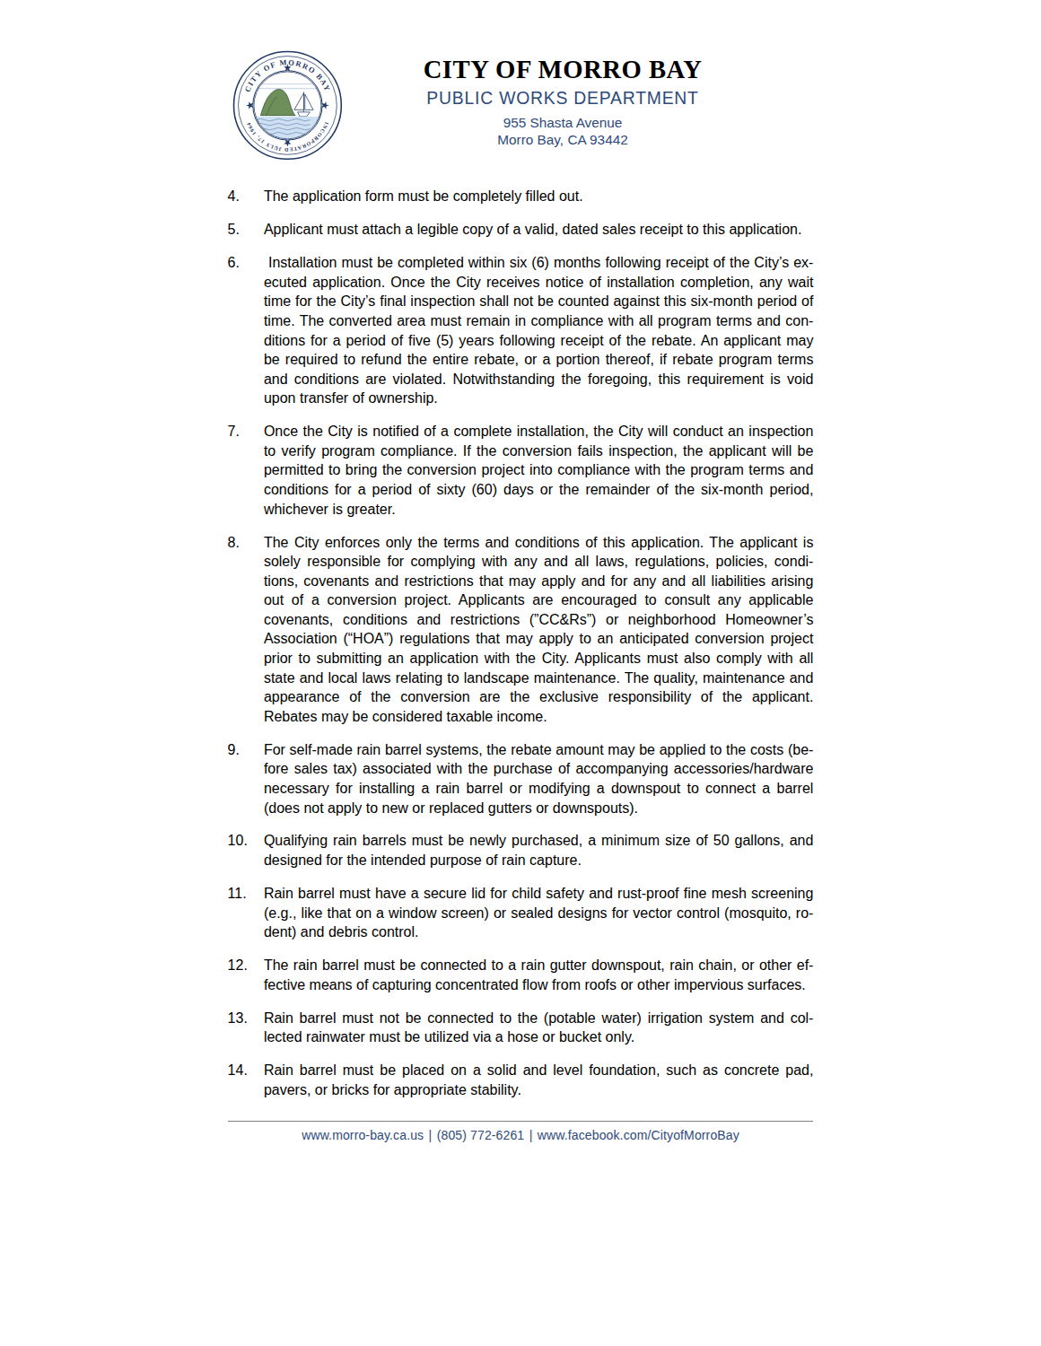CITY OF MORRO BAY INCORPORATED JULY 17, 1964
CITY OF MORRO BAY
PUBLIC WORKS DEPARTMENT
955 Shasta Avenue
Morro Bay, CA 93442
4. The application form must be completely filled out.
5. Applicant must attach a legible copy of a valid, dated sales receipt to this application.
6. Installation must be completed within six (6) months following receipt of the City’s executed application. Once the City receives notice of installation completion, any wait time for the City’s final inspection shall not be counted against this six-month period of time. The converted area must remain in compliance with all program terms and conditions for a period of five (5) years following receipt of the rebate. An applicant may be required to refund the entire rebate, or a portion thereof, if rebate program terms and conditions are violated. Notwithstanding the foregoing, this requirement is void upon transfer of ownership.
7. Once the City is notified of a complete installation, the City will conduct an inspection to verify program compliance. If the conversion fails inspection, the applicant will be permitted to bring the conversion project into compliance with the program terms and conditions for a period of sixty (60) days or the remainder of the six-month period, whichever is greater.
8. The City enforces only the terms and conditions of this application. The applicant is solely responsible for complying with any and all laws, regulations, policies, conditions, covenants and restrictions that may apply and for any and all liabilities arising out of a conversion project. Applicants are encouraged to consult any applicable covenants, conditions and restrictions (”CC&Rs”) or neighborhood Homeowner’s Association (“HOA”) regulations that may apply to an anticipated conversion project prior to submitting an application with the City. Applicants must also comply with all state and local laws relating to landscape maintenance. The quality, maintenance and appearance of the conversion are the exclusive responsibility of the applicant. Rebates may be considered taxable income.
9. For self-made rain barrel systems, the rebate amount may be applied to the costs (before sales tax) associated with the purchase of accompanying accessories/hardware necessary for installing a rain barrel or modifying a downspout to connect a barrel (does not apply to new or replaced gutters or downspouts).
10. Qualifying rain barrels must be newly purchased, a minimum size of 50 gallons, and designed for the intended purpose of rain capture.
11. Rain barrel must have a secure lid for child safety and rust-proof fine mesh screening (e.g., like that on a window screen) or sealed designs for vector control (mosquito, rodent) and debris control.
12. The rain barrel must be connected to a rain gutter downspout, rain chain, or other effective means of capturing concentrated flow from roofs or other impervious surfaces.
13. Rain barrel must not be connected to the (potable water) irrigation system and collected rainwater must be utilized via a hose or bucket only.
14. Rain barrel must be placed on a solid and level foundation, such as concrete pad, pavers, or bricks for appropriate stability.
www.morro-bay.ca.us|(805) 772-6261|www.facebook.com/CityofMorroBay